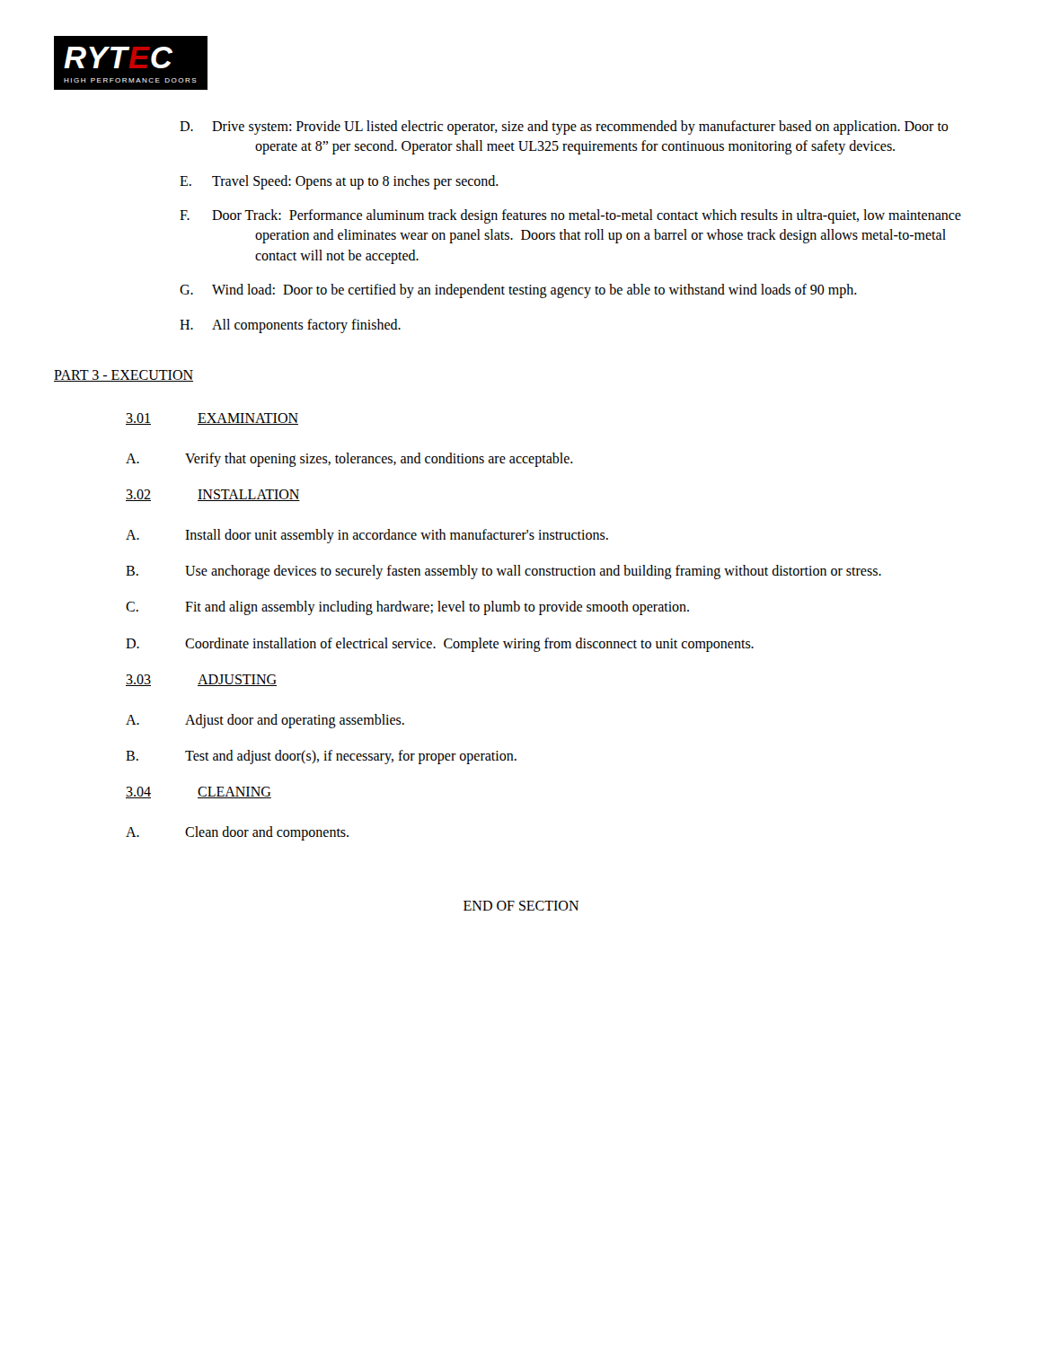RYTEC
HIGH PERFORMANCE DOORS
D.
Drive system: Provide UL listed electric operator, size and type as recommended by manufacturer based on application. Door to operate at 8” per second. Operator shall meet UL325 requirements for continuous monitoring of safety devices.
E.
Travel Speed: Opens at up to 8 inches per second.
F.
Door Track: Performance aluminum track design features no metal-to-metal contact which results in ultra-quiet, low maintenance operation and eliminates wear on panel slats. Doors that roll up on a barrel or whose track design allows metal-to-metal contact will not be accepted.
G.
Wind load: Door to be certified by an independent testing agency to be able to withstand wind loads of 90 mph.
H.
All components factory finished.
PART 3 - EXECUTION
3.01
EXAMINATION
A.
Verify that opening sizes, tolerances, and conditions are acceptable.
3.02
INSTALLATION
A.
Install door unit assembly in accordance with manufacturer's instructions.
B.
Use anchorage devices to securely fasten assembly to wall construction and building framing without distortion or stress.
C.
Fit and align assembly including hardware; level to plumb to provide smooth operation.
D.
Coordinate installation of electrical service. Complete wiring from disconnect to unit components.
3.03
ADJUSTING
A.
Adjust door and operating assemblies.
B.
Test and adjust door(s), if necessary, for proper operation.
3.04
CLEANING
A.
Clean door and components.
END OF SECTION